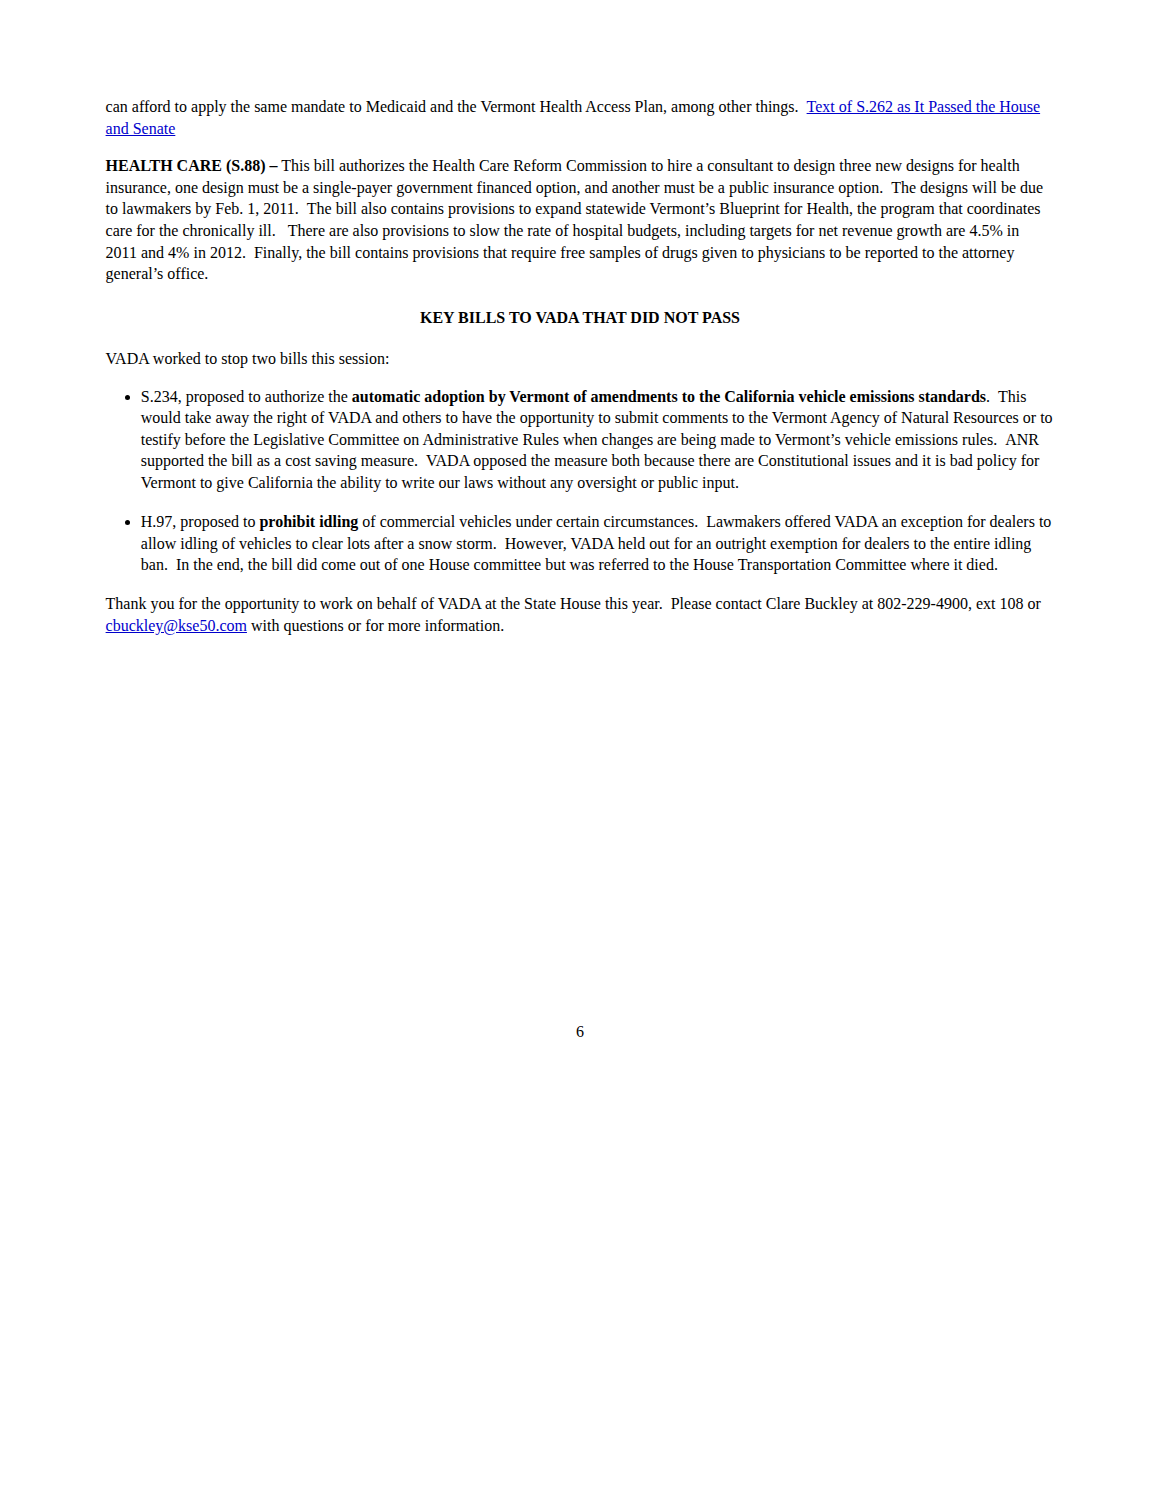can afford to apply the same mandate to Medicaid and the Vermont Health Access Plan, among other things. Text of S.262 as It Passed the House and Senate
HEALTH CARE (S.88) – This bill authorizes the Health Care Reform Commission to hire a consultant to design three new designs for health insurance, one design must be a single-payer government financed option, and another must be a public insurance option. The designs will be due to lawmakers by Feb. 1, 2011. The bill also contains provisions to expand statewide Vermont’s Blueprint for Health, the program that coordinates care for the chronically ill. There are also provisions to slow the rate of hospital budgets, including targets for net revenue growth are 4.5% in 2011 and 4% in 2012. Finally, the bill contains provisions that require free samples of drugs given to physicians to be reported to the attorney general’s office.
KEY BILLS TO VADA THAT DID NOT PASS
VADA worked to stop two bills this session:
S.234, proposed to authorize the automatic adoption by Vermont of amendments to the California vehicle emissions standards. This would take away the right of VADA and others to have the opportunity to submit comments to the Vermont Agency of Natural Resources or to testify before the Legislative Committee on Administrative Rules when changes are being made to Vermont’s vehicle emissions rules. ANR supported the bill as a cost saving measure. VADA opposed the measure both because there are Constitutional issues and it is bad policy for Vermont to give California the ability to write our laws without any oversight or public input.
H.97, proposed to prohibit idling of commercial vehicles under certain circumstances. Lawmakers offered VADA an exception for dealers to allow idling of vehicles to clear lots after a snow storm. However, VADA held out for an outright exemption for dealers to the entire idling ban. In the end, the bill did come out of one House committee but was referred to the House Transportation Committee where it died.
Thank you for the opportunity to work on behalf of VADA at the State House this year. Please contact Clare Buckley at 802-229-4900, ext 108 or cbuckley@kse50.com with questions or for more information.
6